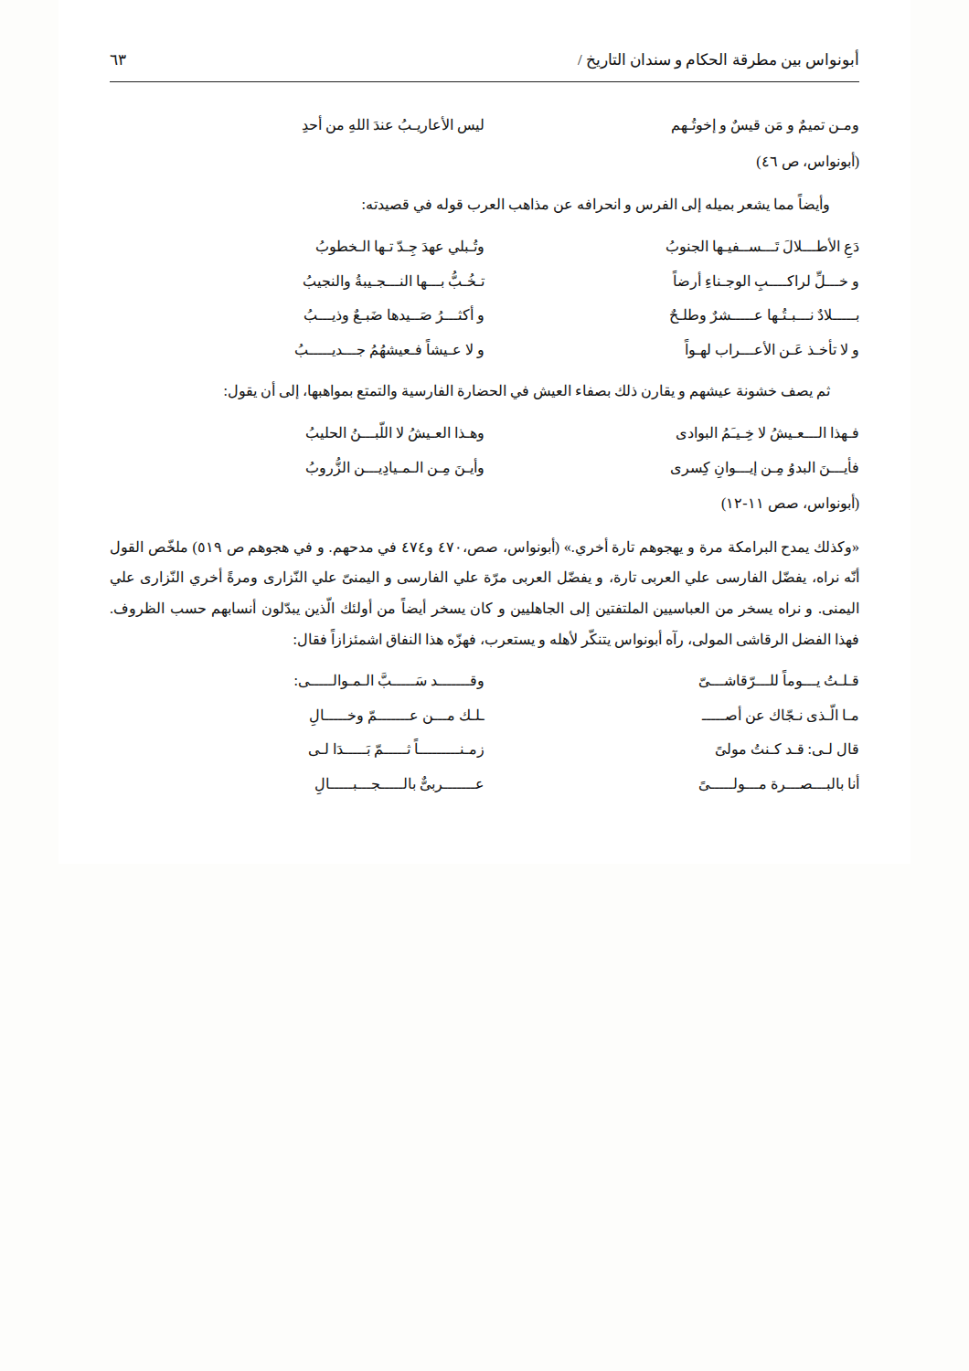أبونواس بين مطرقة الحكام و سندان التاريخ / ٦٣
| ومـن تميمٌ و مَن قيسٌ و إخوتُـهم | ليس الأعاريـبُ عندَ اللهِ من أحدِ |
(أبونواس، ص ٤٦)
وأيضاً مما يشعر بميله إلى الفرس و انحرافه عن مذاهب العرب قوله في قصيدته:
| دَعِ الأطـــلالَ تَـــســفيـها الجنوبُ | وتُـبلي عهدَ جِـدّ تـها الـخطوبُ |
| و خـــلِّ لراكــــبِ الوجـناءِ أرضاً | تـخُـبُّ بـــها النـــجـيبةُ والنجيبُ |
| بـــــلادٌ نـــبـتُـها عـــــشرٌ وطلـحٌ | و أكثـــرُ صَــيدها ضَبـعٌ وذيـــبُ |
| و لا تأخـذ عَـن الأعـــراب لهـواً | و لا عـيشاً فـعيشهُمُ جـــديـــــبُ |
ثم يصف خشونة عيشهم و يقارن ذلك بصفاء العيش في الحضارة الفارسية والتمتع بمواهبها، إلى أن يقول:
| فـهذا الـــعـيشُ لا خِـيـَمُ البوادى | وهـذا العـيشُ لا اللّبـــنُ الحليبُ |
| فأيـــنَ البدوُ مِـن إيـــوانِ كِسرى | وأيـنَ مِـن الـمـيادِيـــن الزُّروبُ |
(أبونواس، صص ١١-١٢)
«وكذلك يمدح البرامكة مرة و يهجوهم تارة أخري.» (أبونواس، صص،٤٧٠ و٤٧٤ في مدحهم. و في هجوهم ص ٥١٩) ملخّص القول أنّه نراه، يفضّل الفارسى علي العربى تارة، و يفضّل العربى مرّة علي الفارسى و اليمنىّ علي النّزارى ومرةً أخري النّزارى علي اليمنى. و نراه يسخر من العباسيين الملتفتين إلى الجاهليين و كان يسخر أيضاً من أولئك الّذين يبدّلون أنسابهم حسب الظروف. فهذا الفضل الرقاشى المولى، رآه أبونواس يتنكّر لأهله و يستعرب، فهزّه هذا النفاق اشمئزازاً فقال:
| قـلـتُ يـــوماً للـــرّقاشـــىّ | وقـــــــد سَـــــبَّ الـمـوالـــــى: |
| مـا الّـذى نـجّاك عن أصـــــ | ـلـك مـــن عـــــــمّ وخـــــالِ |
| قال لـى: قـد كـنتُ مولىً | زمـنـــــــــاً ثـــــمّ بَـــــدَا لـى |
| أنا بالبـــصـــرة مـــولـــــىً | عـــــــربىٌّ بالـــــجـــبـــــالِ |